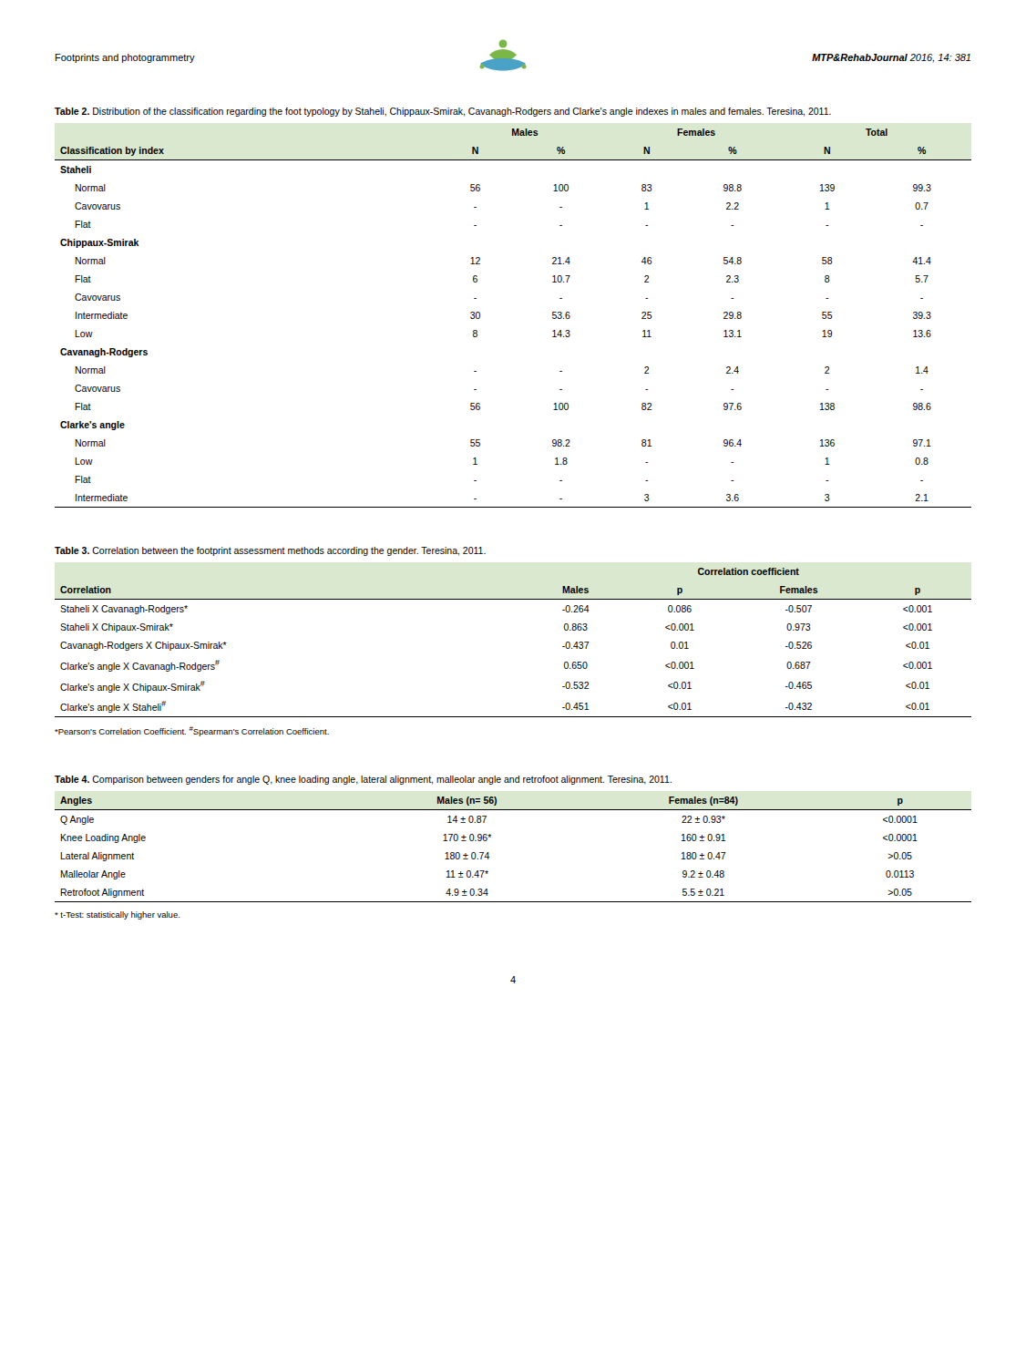Footprints and photogrammetry
MTP&RehabJournal 2016, 14: 381
Table 2. Distribution of the classification regarding the foot typology by Staheli, Chippaux-Smirak, Cavanagh-Rodgers and Clarke's angle indexes in males and females. Teresina, 2011.
| Classification by index | Males | Females | Total |
| --- | --- | --- | --- |
| N | % | N | % | N | % |
| Staheli | | | | | | |
| Normal | 56 | 100 | 83 | 98.8 | 139 | 99.3 |
| Cavovarus | - | - | 1 | 2.2 | 1 | 0.7 |
| Flat | - | - | - | - | - | - |
| Chippaux-Smirak | | | | | | |
| Normal | 12 | 21.4 | 46 | 54.8 | 58 | 41.4 |
| Flat | 6 | 10.7 | 2 | 2.3 | 8 | 5.7 |
| Cavovarus | - | - | - | - | - | - |
| Intermediate | 30 | 53.6 | 25 | 29.8 | 55 | 39.3 |
| Low | 8 | 14.3 | 11 | 13.1 | 19 | 13.6 |
| Cavanagh-Rodgers | | | | | | |
| Normal | - | - | 2 | 2.4 | 2 | 1.4 |
| Cavovarus | - | - | - | - | - | - |
| Flat | 56 | 100 | 82 | 97.6 | 138 | 98.6 |
| Clarke's angle | | | | | | |
| Normal | 55 | 98.2 | 81 | 96.4 | 136 | 97.1 |
| Low | 1 | 1.8 | - | - | 1 | 0.8 |
| Flat | - | - | - | - | - | - |
| Intermediate | - | - | 3 | 3.6 | 3 | 2.1 |
Table 3. Correlation between the footprint assessment methods according the gender. Teresina, 2011.
| Correlation | Correlation coefficient |
| --- | --- |
| Males | p | Females | p |
| Staheli X Cavanagh-Rodgers* | -0.264 | 0.086 | -0.507 | <0.001 |
| Staheli X Chipaux-Smirak* | 0.863 | <0.001 | 0.973 | <0.001 |
| Cavanagh-Rodgers X Chipaux-Smirak* | -0.437 | 0.01 | -0.526 | <0.01 |
| Clarke's angle X Cavanagh-Rodgers # | 0.650 | <0.001 | 0.687 | <0.001 |
| Clarke's angle X Chipaux-Smirak # | -0.532 | <0.01 | -0.465 | <0.01 |
| Clarke's angle X Staheli # | -0.451 | <0.01 | -0.432 | <0.01 |
*Pearson's Correlation Coefficient. #Spearman's Correlation Coefficient.
Table 4. Comparison between genders for angle Q, knee loading angle, lateral alignment, malleolar angle and retrofoot alignment. Teresina, 2011.
| Angles | Males (n= 56) | Females (n=84) | p |
| --- | --- | --- | --- |
| Q Angle | 14 ± 0.87 | 22 ± 0.93* | <0.0001 |
| Knee Loading Angle | 170 ± 0.96* | 160 ± 0.91 | <0.0001 |
| Lateral Alignment | 180 ± 0.74 | 180 ± 0.47 | >0.05 |
| Malleolar Angle | 11 ± 0.47* | 9.2 ± 0.48 | 0.0113 |
| Retrofoot Alignment | 4.9 ± 0.34 | 5.5 ± 0.21 | >0.05 |
* t-Test: statistically higher value.
4